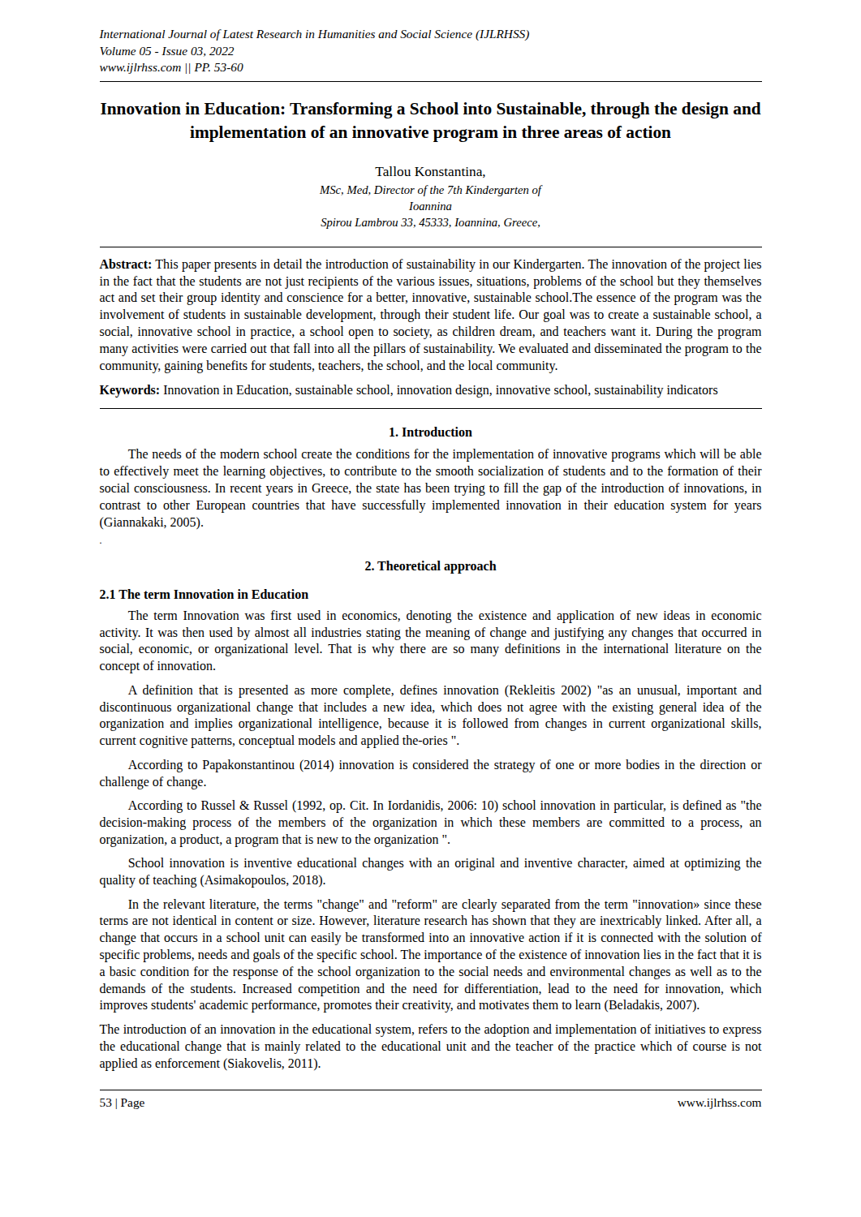International Journal of Latest Research in Humanities and Social Science (IJLRHSS)
Volume 05 - Issue 03, 2022
www.ijlrhss.com || PP. 53-60
Innovation in Education: Transforming a School into Sustainable, through the design and implementation of an innovative program in three areas of action
Tallou Konstantina,
MSc, Med, Director of the 7th Kindergarten of
Ioannina
Spirou Lambrou 33, 45333, Ioannina, Greece,
Abstract: This paper presents in detail the introduction of sustainability in our Kindergarten. The innovation of the project lies in the fact that the students are not just recipients of the various issues, situations, problems of the school but they themselves act and set their group identity and conscience for a better, innovative, sustainable school.The essence of the program was the involvement of students in sustainable development, through their student life. Our goal was to create a sustainable school, a social, innovative school in practice, a school open to society, as children dream, and teachers want it. During the program many activities were carried out that fall into all the pillars of sustainability. We evaluated and disseminated the program to the community, gaining benefits for students, teachers, the school, and the local community.
Keywords: Innovation in Education, sustainable school, innovation design, innovative school, sustainability indicators
1. Introduction
The needs of the modern school create the conditions for the implementation of innovative programs which will be able to effectively meet the learning objectives, to contribute to the smooth socialization of students and to the formation of their social consciousness. In recent years in Greece, the state has been trying to fill the gap of the introduction of innovations, in contrast to other European countries that have successfully implemented innovation in their education system for years (Giannakaki, 2005).
.
2. Theoretical approach
2.1 The term Innovation in Education
The term Innovation was first used in economics, denoting the existence and application of new ideas in economic activity. It was then used by almost all industries stating the meaning of change and justifying any changes that occurred in social, economic, or organizational level. That is why there are so many definitions in the international literature on the concept of innovation.
A definition that is presented as more complete, defines innovation (Rekleitis 2002) "as an unusual, important and discontinuous organizational change that includes a new idea, which does not agree with the existing general idea of the organization and implies organizational intelligence, because it is followed from changes in current organizational skills, current cognitive patterns, conceptual models and applied the-ories ".
According to Papakonstantinou (2014) innovation is considered the strategy of one or more bodies in the direction or challenge of change.
According to Russel & Russel (1992, op. Cit. In Iordanidis, 2006: 10) school innovation in particular, is defined as "the decision-making process of the members of the organization in which these members are committed to a process, an organization, a product, a program that is new to the organization ".
School innovation is inventive educational changes with an original and inventive character, aimed at optimizing the quality of teaching (Asimakopoulos, 2018).
In the relevant literature, the terms "change" and "reform" are clearly separated from the term "innovation» since these terms are not identical in content or size. However, literature research has shown that they are inextricably linked. After all, a change that occurs in a school unit can easily be transformed into an innovative action if it is connected with the solution of specific problems, needs and goals of the specific school. The importance of the existence of innovation lies in the fact that it is a basic condition for the response of the school organization to the social needs and environmental changes as well as to the demands of the students. Increased competition and the need for differentiation, lead to the need for innovation, which improves students' academic performance, promotes their creativity, and motivates them to learn (Beladakis, 2007).
The introduction of an innovation in the educational system, refers to the adoption and implementation of initiatives to express the educational change that is mainly related to the educational unit and the teacher of the practice which of course is not applied as enforcement (Siakovelis, 2011).
53 | Page
www.ijlrhss.com